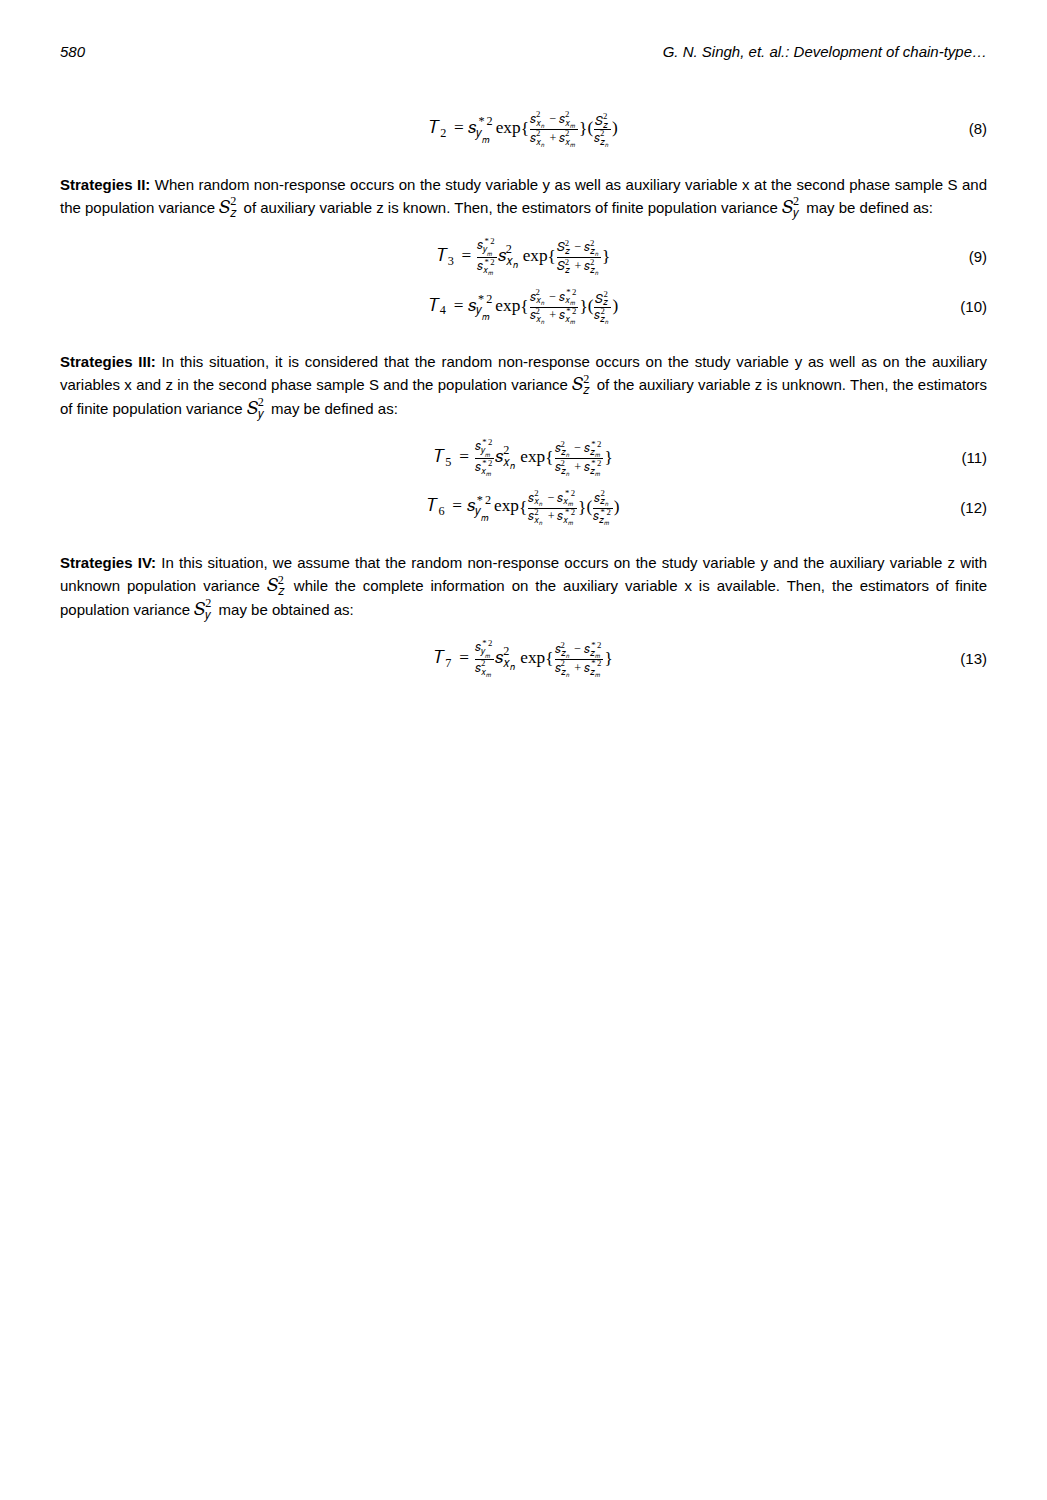580 G. N. Singh, et. al.: Development of chain-type…
T2 = sym*2 exp { sxn2 − sxm2 sxn2 + sxm2 } ( Sz2 szn2 ) (8)
Strategies II: When random non-response occurs on the study variable y as well as auxiliary variable x at the second phase sample S and the population variance Sz2 of auxiliary variable z is known. Then, the estimators of finite population variance Sy2 may be defined as:
T3 = sym*2 sxm*2 sxn2 exp { Sz2 − szn2 Sz2 + szn2 } (9)
T4 = sym*2 exp { sxn2 − sxm*2 sxn2 + sxm*2 } ( Sz2 szn2 ) (10)
Strategies III: In this situation, it is considered that the random non-response occurs on the study variable y as well as on the auxiliary variables x and z in the second phase sample S and the population variance Sz2 of the auxiliary variable z is unknown. Then, the estimators of finite population variance Sy2 may be defined as:
T5 = sym*2 sxm*2 sxn2 exp { szn2 − szm*2 szn2 + szm*2 } (11)
T6 = sym*2 exp { sxn2 − sxm*2 sxn2 + sxm*2 } ( szn2 szm*2 ) (12)
Strategies IV: In this situation, we assume that the random non-response occurs on the study variable y and the auxiliary variable z with unknown population variance Sz2 while the complete information on the auxiliary variable x is available. Then, the estimators of finite population variance Sy2 may be obtained as:
T7 = sym*2 sxm2 sxn2 exp { szn2 − szm*2 szn2 + szm*2 } (13)